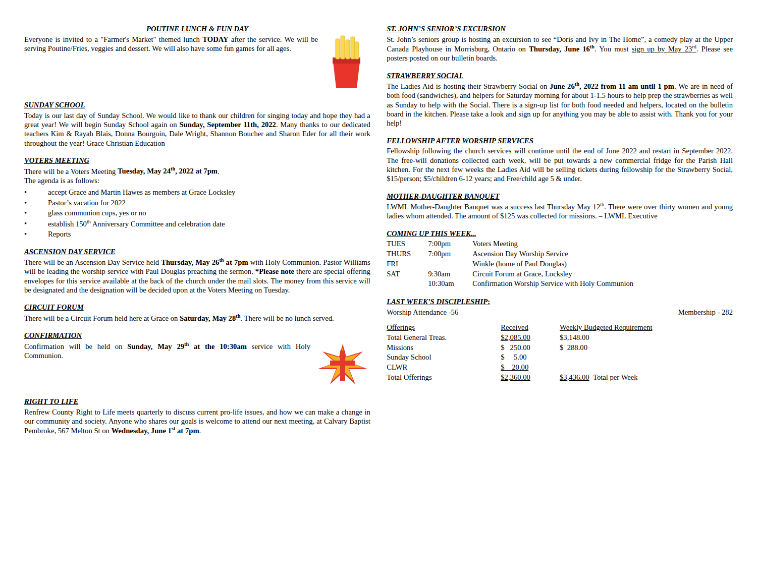POUTINE LUNCH & FUN DAY
Everyone is invited to a "Farmer's Market" themed lunch TODAY after the service. We will be serving Poutine/Fries, veggies and dessert. We will also have some fun games for all ages.
SUNDAY SCHOOL
Today is our last day of Sunday School. We would like to thank our children for singing today and hope they had a great year! We will begin Sunday School again on Sunday, September 11th, 2022. Many thanks to our dedicated teachers Kim & Rayah Blais, Donna Bourgoin, Dale Wright, Shannon Boucher and Sharon Eder for all their work throughout the year! Grace Christian Education
VOTERS MEETING
There will be a Voters Meeting Tuesday, May 24th, 2022 at 7pm.
The agenda is as follows:
•accept Grace and Martin Hawes as members at Grace Locksley
•Pastor’s vacation for 2022
•glass communion cups, yes or no
•establish 150th Anniversary Committee and celebration date
•Reports
ASCENSION DAY SERVICE
There will be an Ascension Day Service held Thursday, May 26th at 7pm with Holy Communion. Pastor Williams will be leading the worship service with Paul Douglas preaching the sermon. *Please note there are special offering envelopes for this service available at the back of the church under the mail slots. The money from this service will be designated and the designation will be decided upon at the Voters Meeting on Tuesday.
CIRCUIT FORUM
There will be a Circuit Forum held here at Grace on Saturday, May 28th. There will be no lunch served.
CONFIRMATION
Confirmation will be held on Sunday, May 29th at the 10:30am service with Holy Communion.
RIGHT TO LIFE
Renfrew County Right to Life meets quarterly to discuss current pro-life issues, and how we can make a change in our community and society. Anyone who shares our goals is welcome to attend our next meeting, at Calvary Baptist Pembroke, 567 Melton St on Wednesday, June 1st at 7pm.
ST. JOHN’S SENIOR’S EXCURSION
St. John’s seniors group is hosting an excursion to see “Doris and Ivy in The Home”, a comedy play at the Upper Canada Playhouse in Morrisburg, Ontario on Thursday, June 16th. You must sign up by May 23rd. Please see posters posted on our bulletin boards.
STRAWBERRY SOCIAL
The Ladies Aid is hosting their Strawberry Social on June 26th, 2022 from 11 am until 1 pm. We are in need of both food (sandwiches), and helpers for Saturday morning for about 1-1.5 hours to help prep the strawberries as well as Sunday to help with the Social. There is a sign-up list for both food needed and helpers, located on the bulletin board in the kitchen. Please take a look and sign up for anything you may be able to assist with. Thank you for your help!
FELLOWSHIP AFTER WORSHIP SERVICES
Fellowship following the church services will continue until the end of June 2022 and restart in September 2022. The free-will donations collected each week, will be put towards a new commercial fridge for the Parish Hall kitchen. For the next few weeks the Ladies Aid will be selling tickets during fellowship for the Strawberry Social, $15/person; $5/children 6-12 years; and Free/child age 5 & under.
MOTHER-DAUGHTER BANQUET
LWML Mother-Daughter Banquet was a success last Thursday May 12th. There were over thirty women and young ladies whom attended. The amount of $125 was collected for missions. – LWML Executive
COMING UP THIS WEEK...
| TUES | 7:00pm | Voters Meeting |
| THURS | 7:00pm | Ascension Day Worship Service |
| FRI | | Winkle (home of Paul Douglas) |
| SAT | 9:30am | Circuit Forum at Grace, Locksley |
| | 10:30am | Confirmation Worship Service with Holy Communion |
LAST WEEK’S DISCIPLESHIP:
Worship Attendance -56 Membership - 282
| Offerings | Received | Weekly Budgeted Requirement |
| Total General Treas. | $2,085.00 | $3,148.00 |
| Missions | $ 250.00 | $ 288.00 |
| Sunday School | $ 5.00 | |
| CLWR | $ 20.00 | |
| Total Offerings | $2,360.00 | $3,436.00 Total per Week |